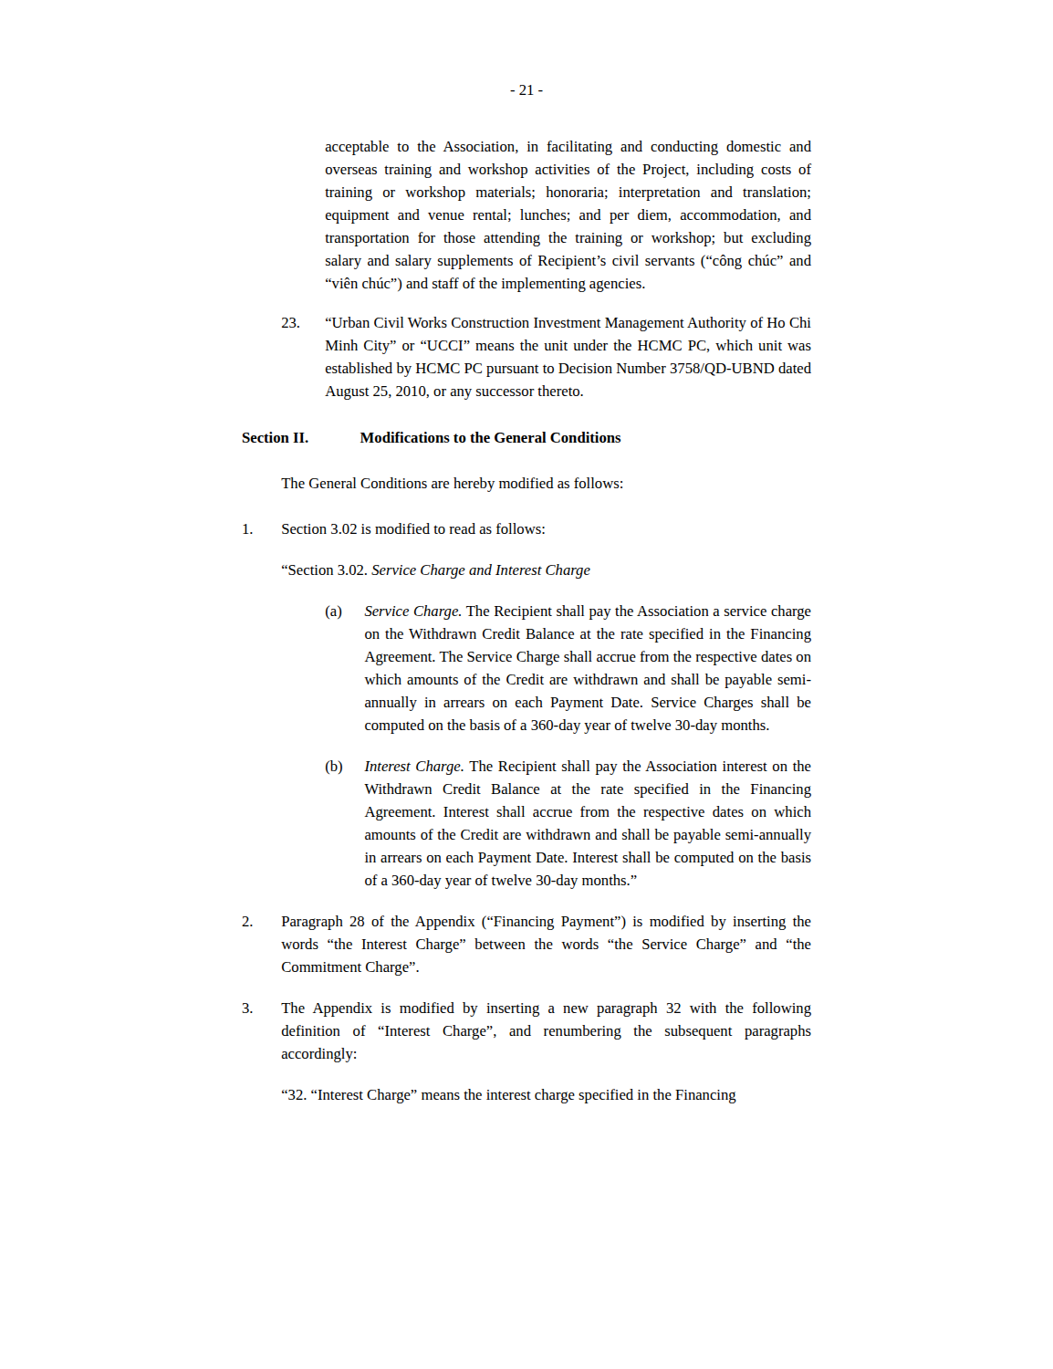- 21 -
acceptable to the Association, in facilitating and conducting domestic and overseas training and workshop activities of the Project, including costs of training or workshop materials; honoraria; interpretation and translation; equipment and venue rental; lunches; and per diem, accommodation, and transportation for those attending the training or workshop; but excluding salary and salary supplements of Recipient’s civil servants (“công chúc” and “viên chúc”) and staff of the implementing agencies.
23.
“Urban Civil Works Construction Investment Management Authority of Ho Chi Minh City” or “UCCI” means the unit under the HCMC PC, which unit was established by HCMC PC pursuant to Decision Number 3758/QD-UBND dated August 25, 2010, or any successor thereto.
Section II.
Modifications to the General Conditions
The General Conditions are hereby modified as follows:
1.
Section 3.02 is modified to read as follows:
“Section 3.02. Service Charge and Interest Charge
(a)
Service Charge. The Recipient shall pay the Association a service charge on the Withdrawn Credit Balance at the rate specified in the Financing Agreement. The Service Charge shall accrue from the respective dates on which amounts of the Credit are withdrawn and shall be payable semi-annually in arrears on each Payment Date. Service Charges shall be computed on the basis of a 360-day year of twelve 30-day months.
(b)
Interest Charge. The Recipient shall pay the Association interest on the Withdrawn Credit Balance at the rate specified in the Financing Agreement. Interest shall accrue from the respective dates on which amounts of the Credit are withdrawn and shall be payable semi-annually in arrears on each Payment Date. Interest shall be computed on the basis of a 360-day year of twelve 30-day months.”
2.
Paragraph 28 of the Appendix (“Financing Payment”) is modified by inserting the words “the Interest Charge” between the words “the Service Charge” and “the Commitment Charge”.
3.
The Appendix is modified by inserting a new paragraph 32 with the following definition of “Interest Charge”, and renumbering the subsequent paragraphs accordingly:
“32. “Interest Charge” means the interest charge specified in the Financing